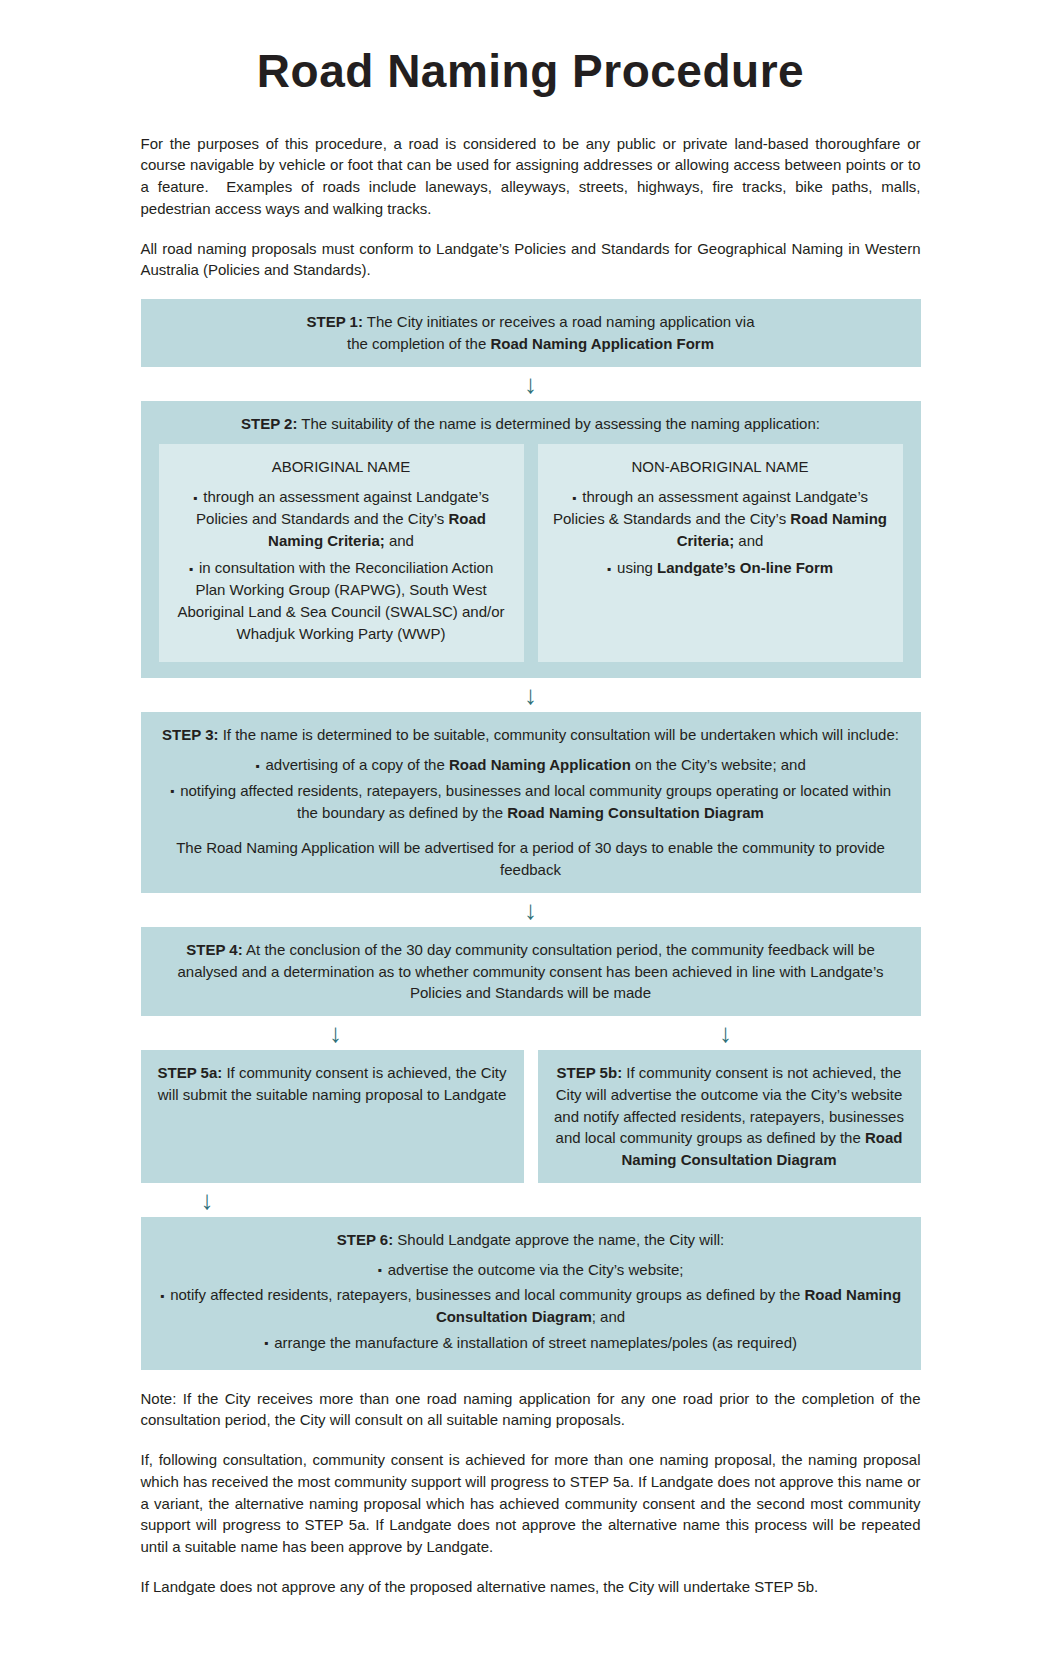Road Naming Procedure
For the purposes of this procedure, a road is considered to be any public or private land-based thoroughfare or course navigable by vehicle or foot that can be used for assigning addresses or allowing access between points or to a feature. Examples of roads include laneways, alleyways, streets, highways, fire tracks, bike paths, malls, pedestrian access ways and walking tracks.
All road naming proposals must conform to Landgate’s Policies and Standards for Geographical Naming in Western Australia (Policies and Standards).
STEP 1: The City initiates or receives a road naming application via
the completion of the Road Naming Application Form
↓
STEP 2: The suitability of the name is determined by assessing the naming application:
ABORIGINAL NAME
through an assessment against Landgate’s Policies and Standards and the City’s Road Naming Criteria; and
in consultation with the Reconciliation Action Plan Working Group (RAPWG), South West Aboriginal Land & Sea Council (SWALSC) and/or Whadjuk Working Party (WWP)
NON-ABORIGINAL NAME
through an assessment against Landgate’s Policies & Standards and the City’s Road Naming Criteria; and
using Landgate’s On-line Form
↓
STEP 3: If the name is determined to be suitable, community consultation will be undertaken which will include:
advertising of a copy of the Road Naming Application on the City’s website; and
notifying affected residents, ratepayers, businesses and local community groups operating or located within the boundary as defined by the Road Naming Consultation Diagram
The Road Naming Application will be advertised for a period of 30 days to enable the community to provide feedback
↓
STEP 4: At the conclusion of the 30 day community consultation period, the community feedback will be analysed and a determination as to whether community consent has been achieved in line with Landgate’s Policies and Standards will be made
↓ ↓
STEP 5a: If community consent is achieved, the City will submit the suitable naming proposal to Landgate
STEP 5b: If community consent is not achieved, the City will advertise the outcome via the City’s website and notify affected residents, ratepayers, businesses and local community groups as defined by the Road Naming Consultation Diagram
↓
STEP 6: Should Landgate approve the name, the City will:
advertise the outcome via the City’s website;
notify affected residents, ratepayers, businesses and local community groups as defined by the Road Naming Consultation Diagram; and
arrange the manufacture & installation of street nameplates/poles (as required)
Note: If the City receives more than one road naming application for any one road prior to the completion of the consultation period, the City will consult on all suitable naming proposals.
If, following consultation, community consent is achieved for more than one naming proposal, the naming proposal which has received the most community support will progress to STEP 5a. If Landgate does not approve this name or a variant, the alternative naming proposal which has achieved community consent and the second most community support will progress to STEP 5a. If Landgate does not approve the alternative name this process will be repeated until a suitable name has been approve by Landgate.
If Landgate does not approve any of the proposed alternative names, the City will undertake STEP 5b.